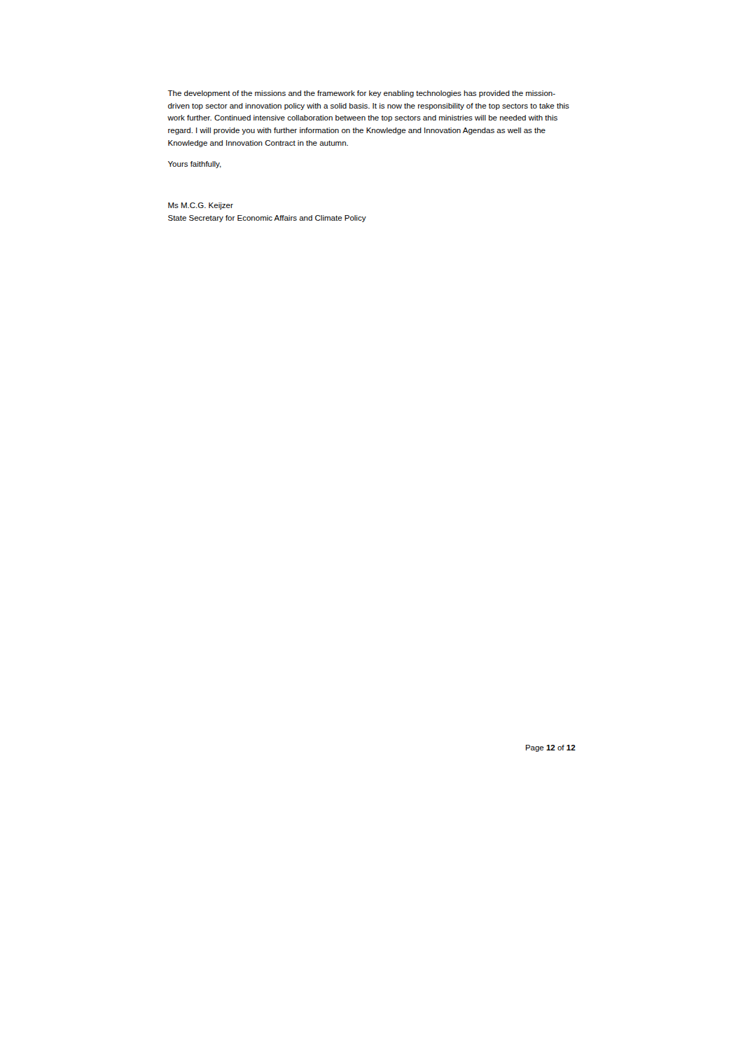The development of the missions and the framework for key enabling technologies has provided the mission-driven top sector and innovation policy with a solid basis. It is now the responsibility of the top sectors to take this work further. Continued intensive collaboration between the top sectors and ministries will be needed with this regard. I will provide you with further information on the Knowledge and Innovation Agendas as well as the Knowledge and Innovation Contract in the autumn.
Yours faithfully,
Ms M.C.G. Keijzer
State Secretary for Economic Affairs and Climate Policy
Page 12 of 12